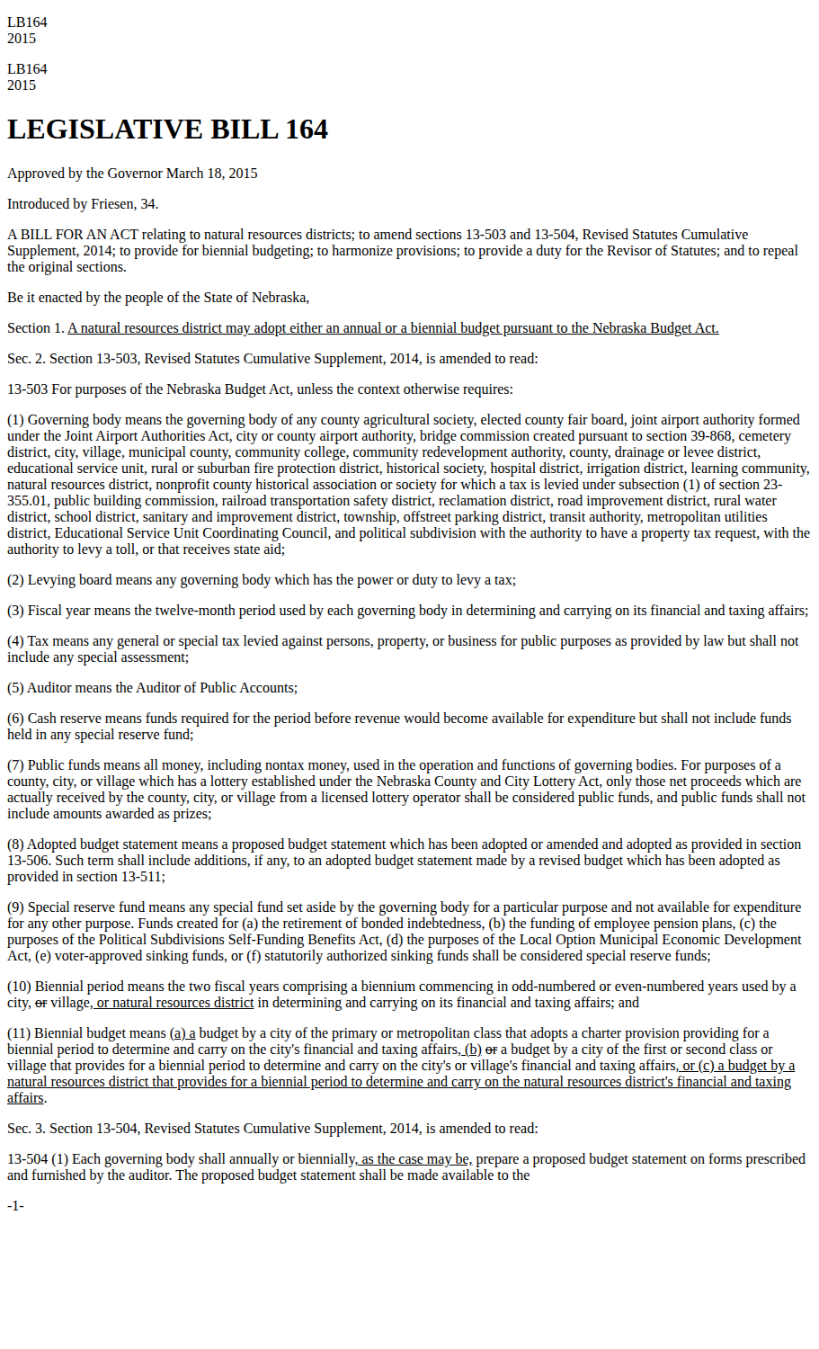LB164
2015
LB164
2015
LEGISLATIVE BILL 164
Approved by the Governor March 18, 2015
Introduced by Friesen, 34.
A BILL FOR AN ACT relating to natural resources districts; to amend sections 13-503 and 13-504, Revised Statutes Cumulative Supplement, 2014; to provide for biennial budgeting; to harmonize provisions; to provide a duty for the Revisor of Statutes; and to repeal the original sections.
Be it enacted by the people of the State of Nebraska,
Section 1. A natural resources district may adopt either an annual or a biennial budget pursuant to the Nebraska Budget Act.
Sec. 2. Section 13-503, Revised Statutes Cumulative Supplement, 2014, is amended to read:
13-503 For purposes of the Nebraska Budget Act, unless the context otherwise requires:
(1) Governing body means the governing body of any county agricultural society, elected county fair board, joint airport authority formed under the Joint Airport Authorities Act, city or county airport authority, bridge commission created pursuant to section 39-868, cemetery district, city, village, municipal county, community college, community redevelopment authority, county, drainage or levee district, educational service unit, rural or suburban fire protection district, historical society, hospital district, irrigation district, learning community, natural resources district, nonprofit county historical association or society for which a tax is levied under subsection (1) of section 23-355.01, public building commission, railroad transportation safety district, reclamation district, road improvement district, rural water district, school district, sanitary and improvement district, township, offstreet parking district, transit authority, metropolitan utilities district, Educational Service Unit Coordinating Council, and political subdivision with the authority to have a property tax request, with the authority to levy a toll, or that receives state aid;
(2) Levying board means any governing body which has the power or duty to levy a tax;
(3) Fiscal year means the twelve-month period used by each governing body in determining and carrying on its financial and taxing affairs;
(4) Tax means any general or special tax levied against persons, property, or business for public purposes as provided by law but shall not include any special assessment;
(5) Auditor means the Auditor of Public Accounts;
(6) Cash reserve means funds required for the period before revenue would become available for expenditure but shall not include funds held in any special reserve fund;
(7) Public funds means all money, including nontax money, used in the operation and functions of governing bodies. For purposes of a county, city, or village which has a lottery established under the Nebraska County and City Lottery Act, only those net proceeds which are actually received by the county, city, or village from a licensed lottery operator shall be considered public funds, and public funds shall not include amounts awarded as prizes;
(8) Adopted budget statement means a proposed budget statement which has been adopted or amended and adopted as provided in section 13-506. Such term shall include additions, if any, to an adopted budget statement made by a revised budget which has been adopted as provided in section 13-511;
(9) Special reserve fund means any special fund set aside by the governing body for a particular purpose and not available for expenditure for any other purpose. Funds created for (a) the retirement of bonded indebtedness, (b) the funding of employee pension plans, (c) the purposes of the Political Subdivisions Self-Funding Benefits Act, (d) the purposes of the Local Option Municipal Economic Development Act, (e) voter-approved sinking funds, or (f) statutorily authorized sinking funds shall be considered special reserve funds;
(10) Biennial period means the two fiscal years comprising a biennium commencing in odd-numbered or even-numbered years used by a city, or village, or natural resources district in determining and carrying on its financial and taxing affairs; and
(11) Biennial budget means (a) a budget by a city of the primary or metropolitan class that adopts a charter provision providing for a biennial period to determine and carry on the city's financial and taxing affairs, (b) or a budget by a city of the first or second class or village that provides for a biennial period to determine and carry on the city's or village's financial and taxing affairs, or (c) a budget by a natural resources district that provides for a biennial period to determine and carry on the natural resources district's financial and taxing affairs.
Sec. 3. Section 13-504, Revised Statutes Cumulative Supplement, 2014, is amended to read:
13-504 (1) Each governing body shall annually or biennially, as the case may be, prepare a proposed budget statement on forms prescribed and furnished by the auditor. The proposed budget statement shall be made available to the
-1-